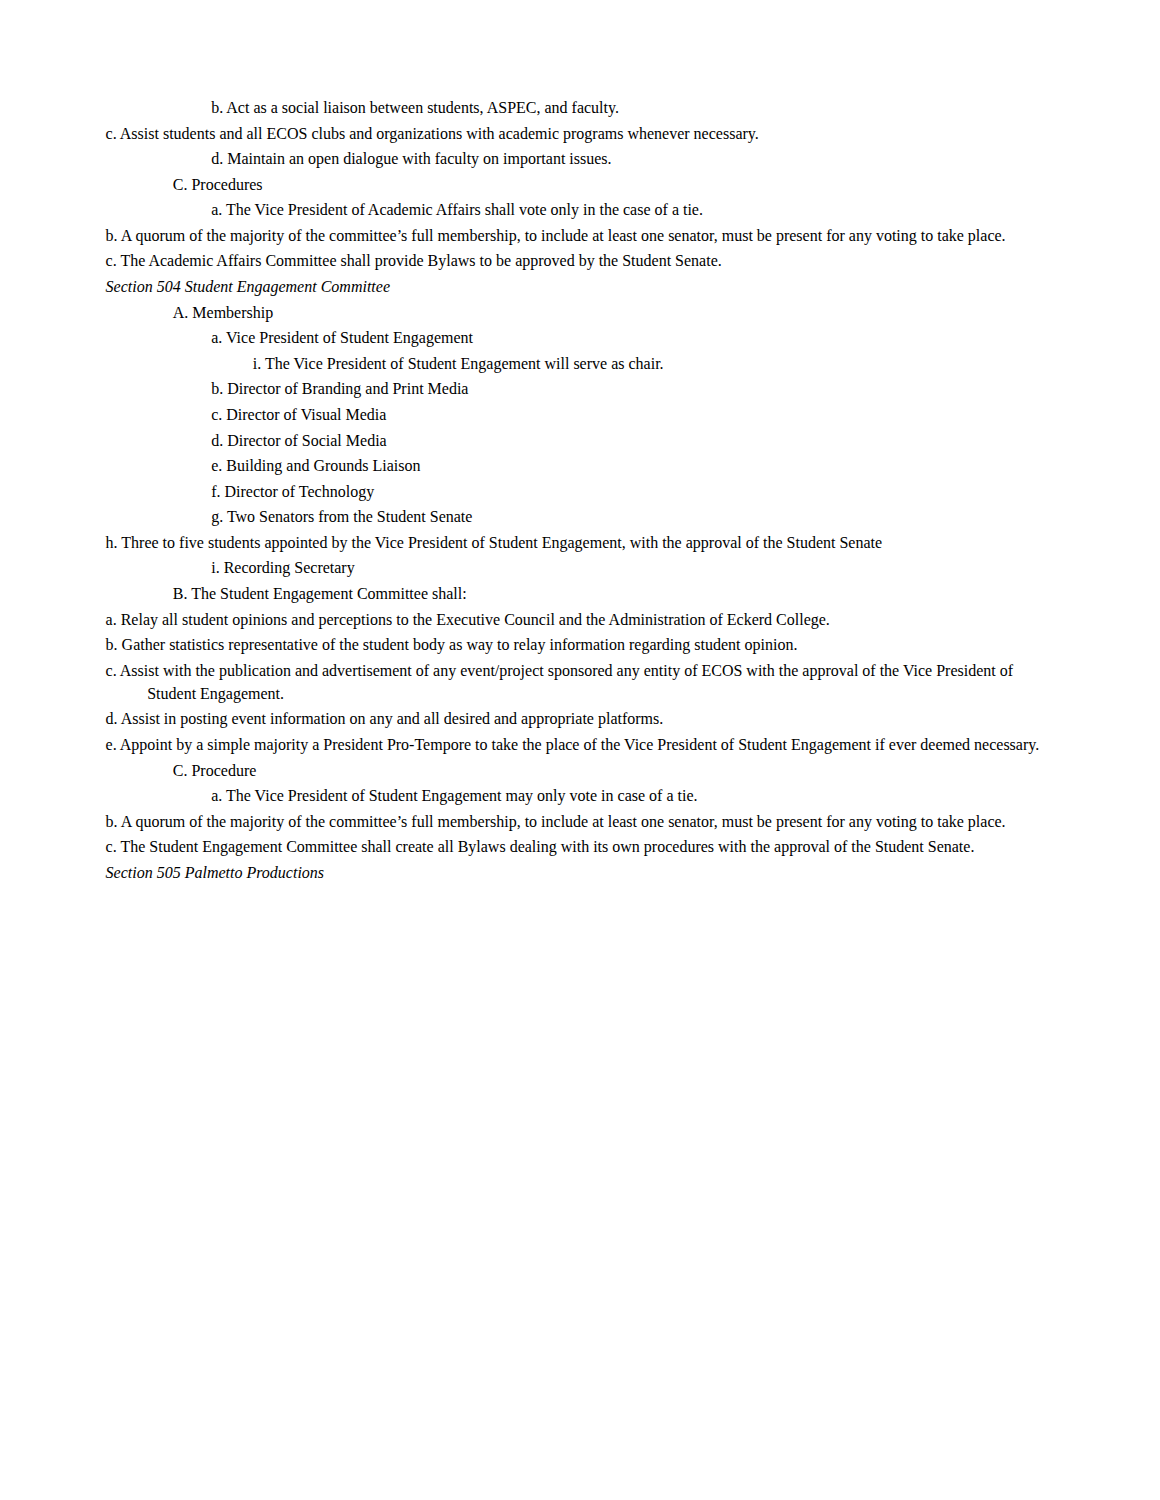b. Act as a social liaison between students, ASPEC, and faculty.
c. Assist students and all ECOS clubs and organizations with academic programs whenever necessary.
d. Maintain an open dialogue with faculty on important issues.
C. Procedures
a. The Vice President of Academic Affairs shall vote only in the case of a tie.
b. A quorum of the majority of the committee’s full membership, to include at least one senator, must be present for any voting to take place.
c. The Academic Affairs Committee shall provide Bylaws to be approved by the Student Senate.
Section 504 Student Engagement Committee
A. Membership
a. Vice President of Student Engagement
i. The Vice President of Student Engagement will serve as chair.
b. Director of Branding and Print Media
c. Director of Visual Media
d. Director of Social Media
e. Building and Grounds Liaison
f. Director of Technology
g. Two Senators from the Student Senate
h. Three to five students appointed by the Vice President of Student Engagement, with the approval of the Student Senate
i. Recording Secretary
B. The Student Engagement Committee shall:
a. Relay all student opinions and perceptions to the Executive Council and the Administration of Eckerd College.
b. Gather statistics representative of the student body as way to relay information regarding student opinion.
c. Assist with the publication and advertisement of any event/project sponsored any entity of ECOS with the approval of the Vice President of Student Engagement.
d. Assist in posting event information on any and all desired and appropriate platforms.
e. Appoint by a simple majority a President Pro-Tempore to take the place of the Vice President of Student Engagement if ever deemed necessary.
C. Procedure
a. The Vice President of Student Engagement may only vote in case of a tie.
b. A quorum of the majority of the committee’s full membership, to include at least one senator, must be present for any voting to take place.
c. The Student Engagement Committee shall create all Bylaws dealing with its own procedures with the approval of the Student Senate.
Section 505 Palmetto Productions